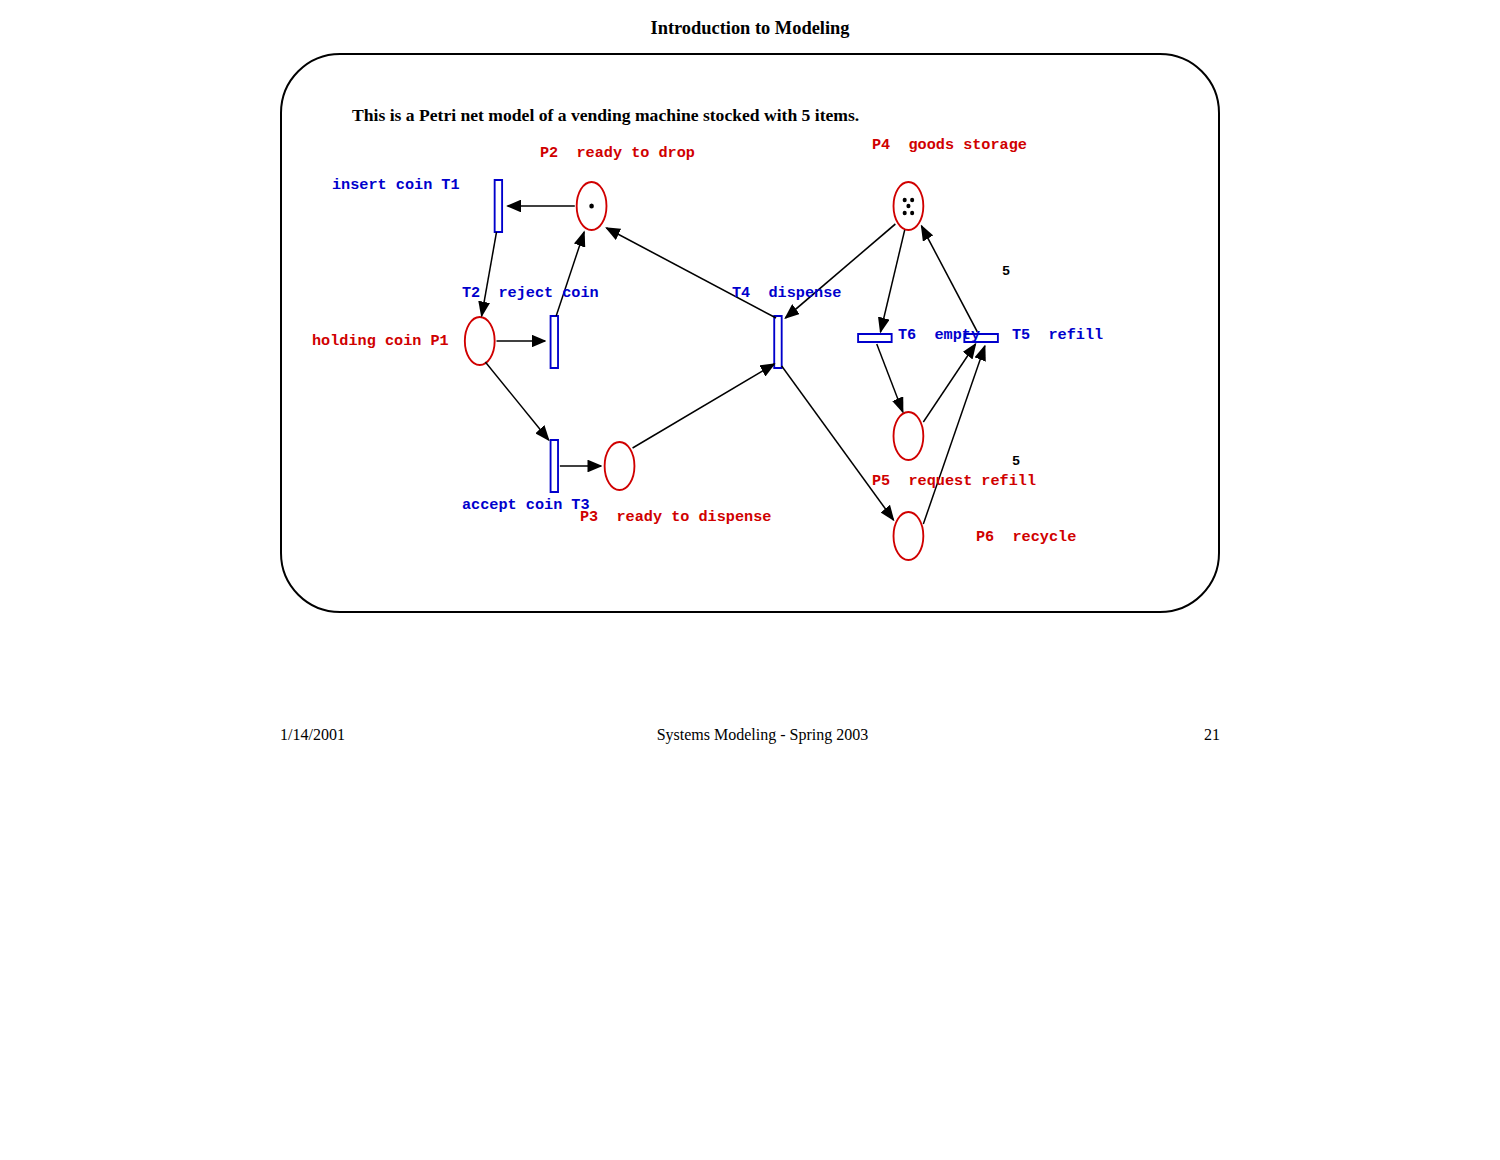Introduction to Modeling
This is a Petri net model of a vending machine stocked with 5 items.
insert coin T1 P2 ready to drop P4 goods storage T2 reject coin holding coin P1 T4 dispense T6 empty T5 refill accept coin T3 P3 ready to dispense P5 request refill P6 recycle 5 5
1/14/2001
Systems Modeling - Spring 2003
21